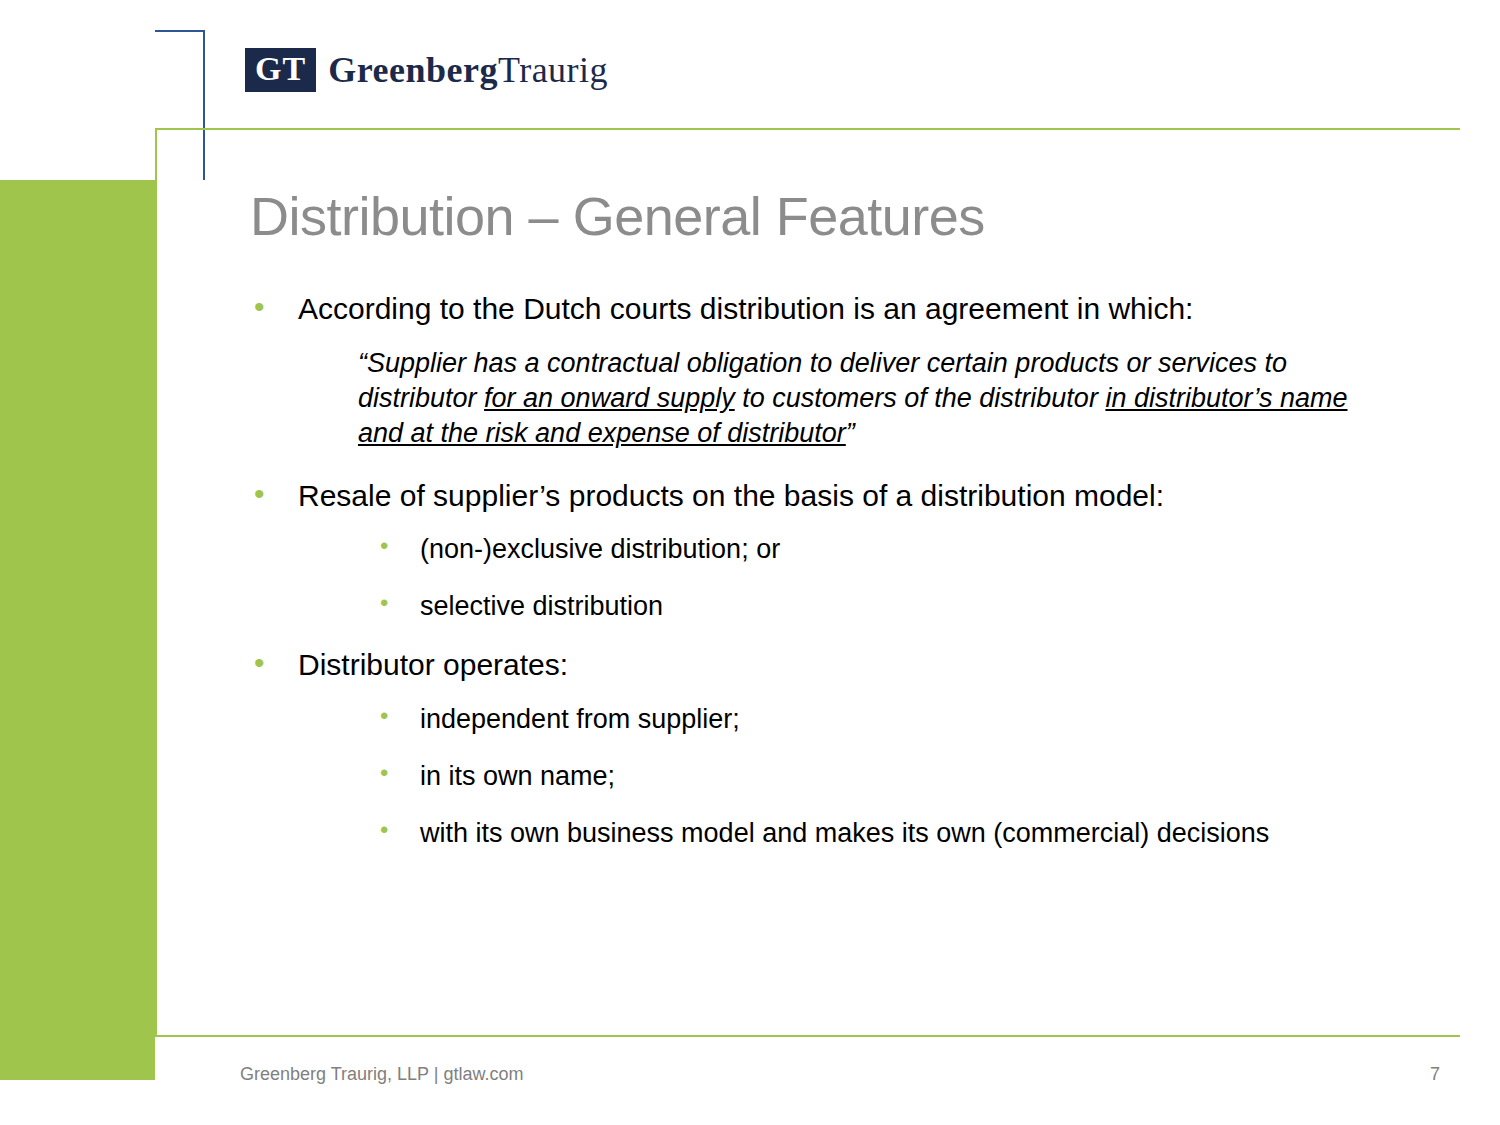GT Greenberg Traurig
Distribution – General Features
According to the Dutch courts distribution is an agreement in which:
“Supplier has a contractual obligation to deliver certain products or services to distributor for an onward supply to customers of the distributor in distributor’s name and at the risk and expense of distributor”
Resale of supplier’s products on the basis of a distribution model:
(non-)exclusive distribution; or
selective distribution
Distributor operates:
independent from supplier;
in its own name;
with its own business model and makes its own (commercial) decisions
Greenberg Traurig, LLP | gtlaw.com
7